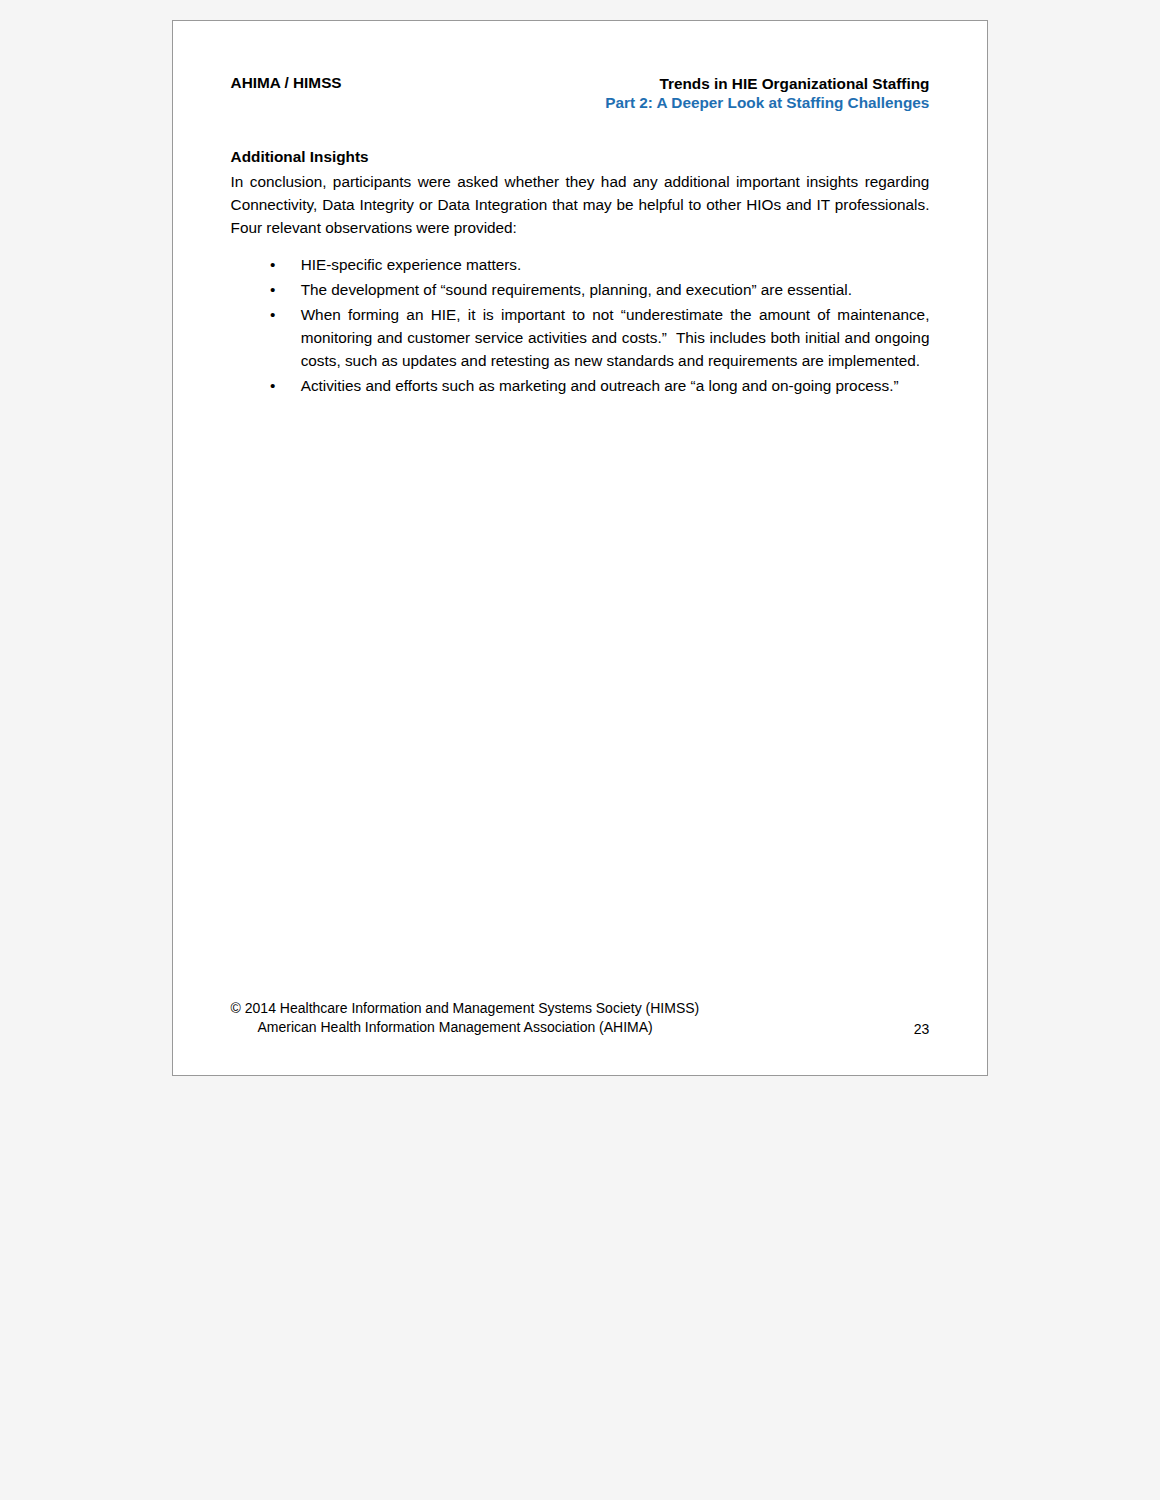AHIMA / HIMSS
Trends in HIE Organizational Staffing
Part 2: A Deeper Look at Staffing Challenges
Additional Insights
In conclusion, participants were asked whether they had any additional important insights regarding Connectivity, Data Integrity or Data Integration that may be helpful to other HIOs and IT professionals. Four relevant observations were provided:
HIE-specific experience matters.
The development of “sound requirements, planning, and execution” are essential.
When forming an HIE, it is important to not “underestimate the amount of maintenance, monitoring and customer service activities and costs.” This includes both initial and ongoing costs, such as updates and retesting as new standards and requirements are implemented.
Activities and efforts such as marketing and outreach are “a long and on-going process.”
© 2014 Healthcare Information and Management Systems Society (HIMSS)
American Health Information Management Association (AHIMA)
23